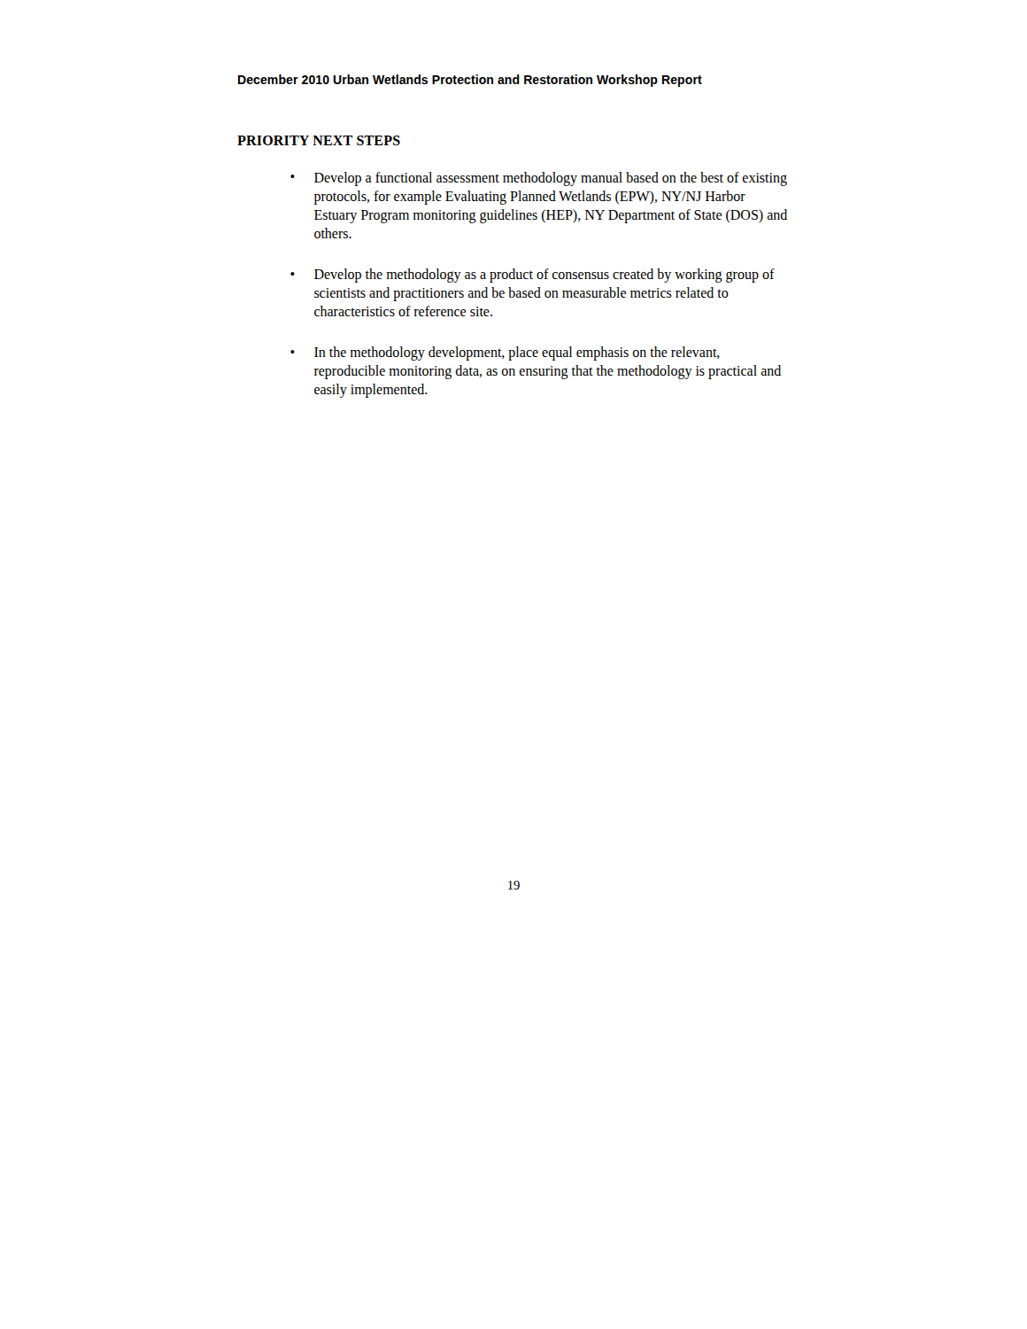December 2010 Urban Wetlands Protection and Restoration Workshop Report
PRIORITY NEXT STEPS
Develop a functional assessment methodology manual based on the best of existing protocols, for example Evaluating Planned Wetlands (EPW), NY/NJ Harbor Estuary Program monitoring guidelines (HEP), NY Department of State (DOS) and others.
Develop the methodology as a product of consensus created by working group of scientists and practitioners and be based on measurable metrics related to characteristics of reference site.
In the methodology development, place equal emphasis on the relevant, reproducible monitoring data, as on ensuring that the methodology is practical and easily implemented.
19